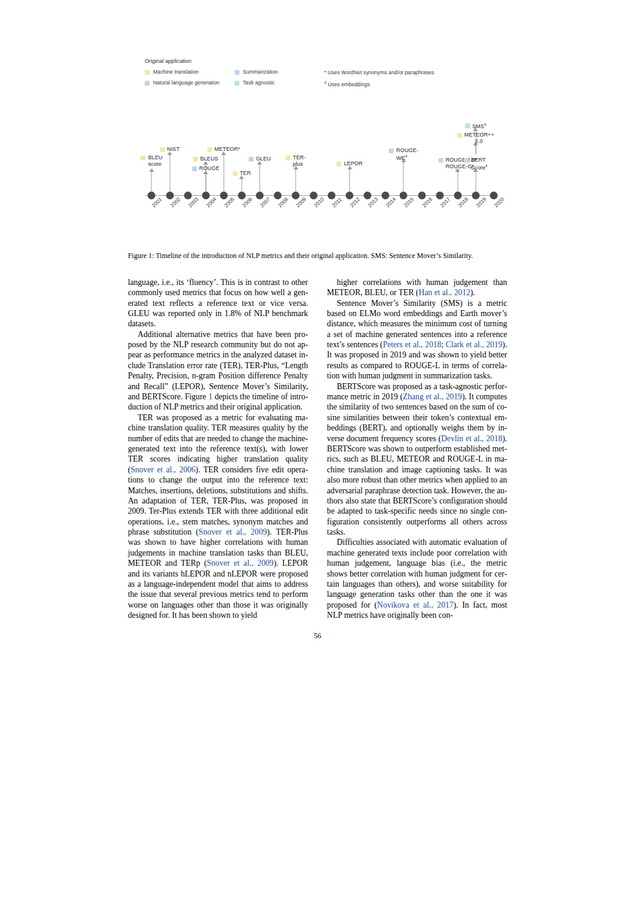Original application
Machine translation
Summarization
* Uses WordNet synonyms and/or paraphrases
Natural language generation
Task agnostic
x Uses embeddings
2001
2002
2003
2004
2005
2006
2007
2008
2009
2010
2011
2012
2013
2014
2015
2016
2017
2018
2019
2020
BLEU
score
NIST
BLEUS
ROUGE
METEOR*
TER
GLEU
TER-
plus
LEPOR
ROUGE-
WEx
ROUGE 2.0*
ROUGE-G*
BERT
Scorex
SMSx
METEOR++
2.0
Figure 1: Timeline of the introduction of NLP metrics and their original application. SMS: Sentence Mover’s Similarity.
language, i.e., its ‘fluency’. This is in contrast to other commonly used metrics that focus on how well a generated text reflects a reference text or vice versa. GLEU was reported only in 1.8% of NLP benchmark datasets.
Additional alternative metrics that have been proposed by the NLP research community but do not appear as performance metrics in the analyzed dataset include Translation error rate (TER), TER-Plus, “Length Penalty, Precision, n-gram Position difference Penalty and Recall” (LEPOR), Sentence Mover’s Similarity, and BERTScore. Figure 1 depicts the timeline of introduction of NLP metrics and their original application.
TER was proposed as a metric for evaluating machine translation quality. TER measures quality by the number of edits that are needed to change the machine-generated text into the reference text(s), with lower TER scores indicating higher translation quality (Snover et al., 2006). TER considers five edit operations to change the output into the reference text: Matches, insertions, deletions, substitutions and shifts. An adaptation of TER, TER-Plus, was proposed in 2009. Ter-Plus extends TER with three additional edit operations, i.e., stem matches, synonym matches and phrase substitution (Snover et al., 2009). TER-Plus was shown to have higher correlations with human judgements in machine translation tasks than BLEU, METEOR and TERp (Snover et al., 2009). LEPOR and its variants hLEPOR and nLEPOR were proposed as a language-independent model that aims to address the issue that several previous metrics tend to perform worse on languages other than those it was originally designed for. It has been shown to yield
higher correlations with human judgement than METEOR, BLEU, or TER (Han et al., 2012).
Sentence Mover’s Similarity (SMS) is a metric based on ELMo word embeddings and Earth mover’s distance, which measures the minimum cost of turning a set of machine generated sentences into a reference text’s sentences (Peters et al., 2018; Clark et al., 2019). It was proposed in 2019 and was shown to yield better results as compared to ROUGE-L in terms of correlation with human judgment in summarization tasks.
BERTScore was proposed as a task-agnostic performance metric in 2019 (Zhang et al., 2019). It computes the similarity of two sentences based on the sum of cosine similarities between their token’s contextual embeddings (BERT), and optionally weighs them by inverse document frequency scores (Devlin et al., 2018). BERTScore was shown to outperform established metrics, such as BLEU, METEOR and ROUGE-L in machine translation and image captioning tasks. It was also more robust than other metrics when applied to an adversarial paraphrase detection task. However, the authors also state that BERTScore’s configuration should be adapted to task-specific needs since no single configuration consistently outperforms all others across tasks.
Difficulties associated with automatic evaluation of machine generated texts include poor correlation with human judgement, language bias (i.e., the metric shows better correlation with human judgment for certain languages than others), and worse suitability for language generation tasks other than the one it was proposed for (Novikova et al., 2017). In fact, most NLP metrics have originally been con-
56